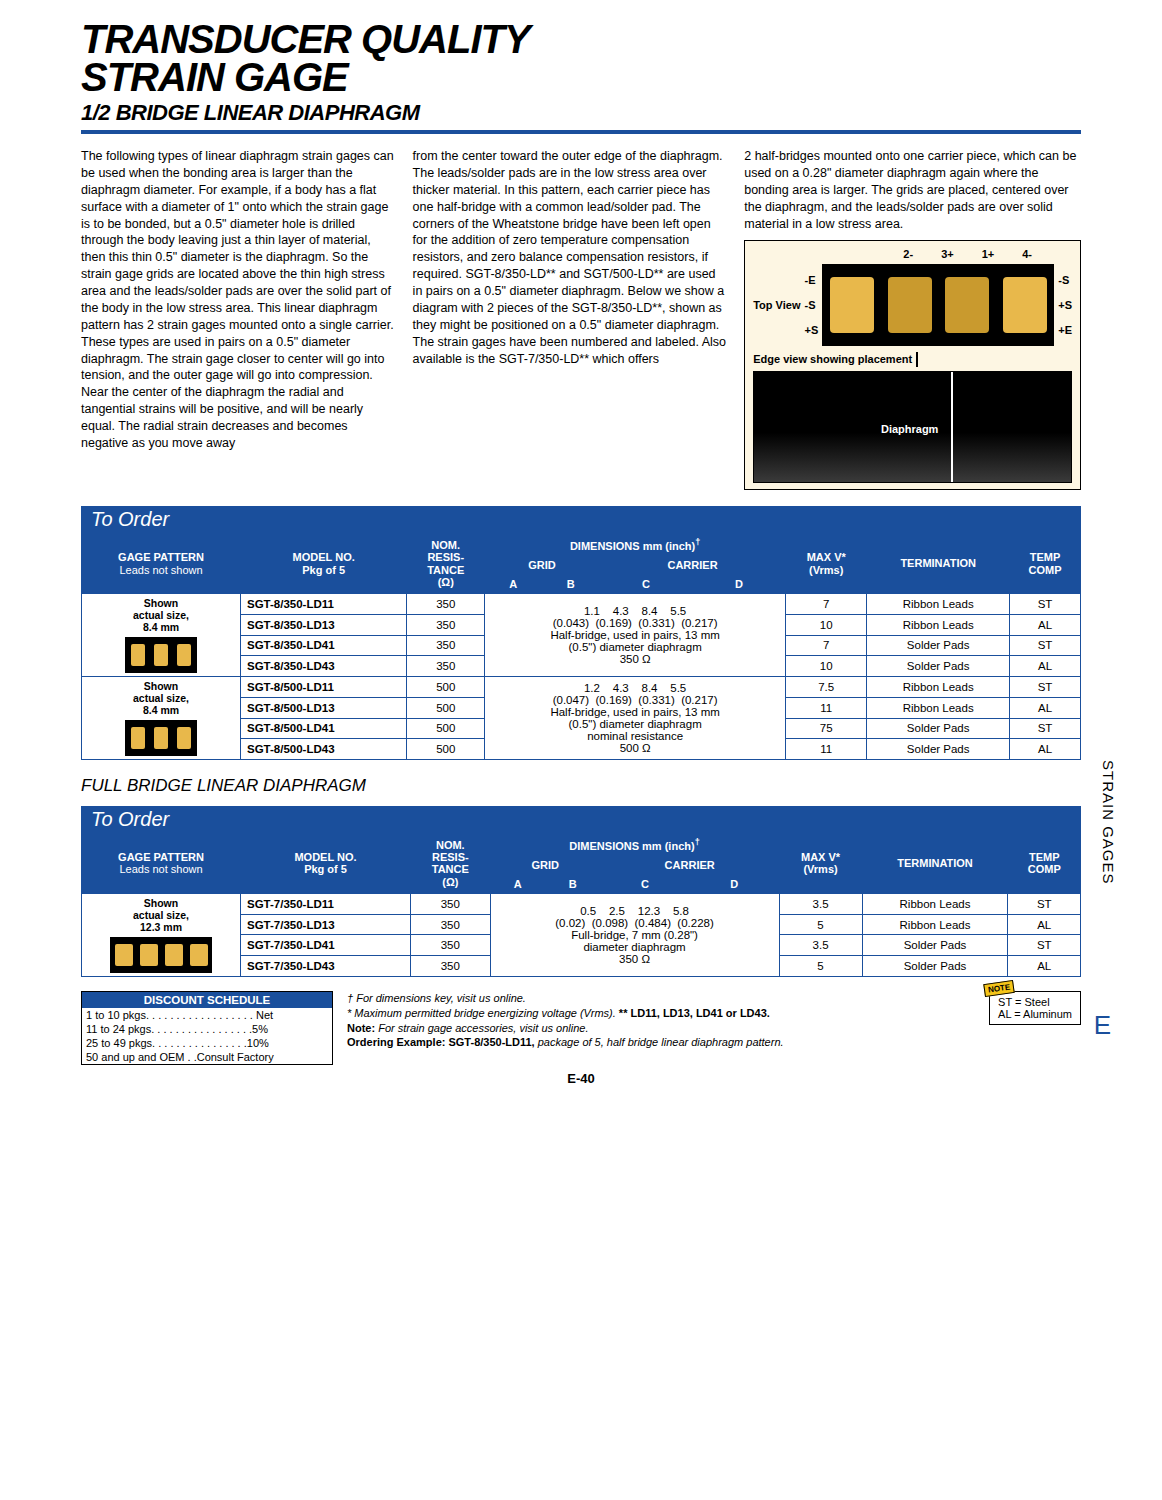TRANSDUCER QUALITY
STRAIN GAGE
1/2 BRIDGE LINEAR DIAPHRAGM
The following types of linear diaphragm strain gages can be used when the bonding area is larger than the diaphragm diameter. For example, if a body has a flat surface with a diameter of 1" onto which the strain gage is to be bonded, but a 0.5" diameter hole is drilled through the body leaving just a thin layer of material, then this thin 0.5" diameter is the diaphragm. So the strain gage grids are located above the thin high stress area and the leads/solder pads are over the solid part of the body in the low stress area. This linear diaphragm pattern has 2 strain gages mounted onto a single carrier. These types are used in pairs on a 0.5" diameter diaphragm. The strain gage closer to center will go into tension, and the outer gage will go into compression. Near the center of the diaphragm the radial and tangential strains will be positive, and will be nearly equal. The radial strain decreases and becomes negative as you move away
from the center toward the outer edge of the diaphragm. The leads/solder pads are in the low stress area over thicker material. In this pattern, each carrier piece has one half-bridge with a common lead/solder pad. The corners of the Wheatstone bridge have been left open for the addition of zero temperature compensation resistors, and zero balance compensation resistors, if required. SGT-8/350-LD** and SGT/500-LD** are used in pairs on a 0.5" diameter diaphragm. Below we show a diagram with 2 pieces of the SGT-8/350-LD**, shown as they might be positioned on a 0.5" diameter diaphragm. The strain gages have been numbered and labeled. Also available is the SGT-7/350-LD** which offers
2 half-bridges mounted onto one carrier piece, which can be used on a 0.28" diameter diaphragm again where the bonding area is larger. The grids are placed, centered over the diaphragm, and the leads/solder pads are over solid material in a low stress area.
2-3+1+4-
Top View
-E-S+S
-S+S+E
Edge view showing placement
Diaphragm
To Order
| GAGE PATTERN Leads not shown | MODEL NO. Pkg of 5 | NOM. RESIS- TANCE (Ω) | DIMENSIONS mm (inch) † | MAX V* (Vrms) | TERMINATION | TEMP COMP |
| --- | --- | --- | --- | --- | --- | --- |
| GRID | CARRIER |
| A | B | C | D |
| Shown actual size, 8.4 mm | SGT-8/350-LD11 | 350 | 1.1 4.3 8.4 5.5 (0.043) (0.169) (0.331) (0.217) Half-bridge, used in pairs, 13 mm (0.5") diameter diaphragm 350 Ω | 7 | Ribbon Leads | ST |
| SGT-8/350-LD13 | 350 | 10 | Ribbon Leads | AL |
| SGT-8/350-LD41 | 350 | 7 | Solder Pads | ST |
| SGT-8/350-LD43 | 350 | 10 | Solder Pads | AL |
| Shown actual size, 8.4 mm | SGT-8/500-LD11 | 500 | 1.2 4.3 8.4 5.5 (0.047) (0.169) (0.331) (0.217) Half-bridge, used in pairs, 13 mm (0.5") diameter diaphragm nominal resistance 500 Ω | 7.5 | Ribbon Leads | ST |
| SGT-8/500-LD13 | 500 | 11 | Ribbon Leads | AL |
| SGT-8/500-LD41 | 500 | 75 | Solder Pads | ST |
| SGT-8/500-LD43 | 500 | 11 | Solder Pads | AL |
FULL BRIDGE LINEAR DIAPHRAGM
To Order
| GAGE PATTERN Leads not shown | MODEL NO. Pkg of 5 | NOM. RESIS- TANCE (Ω) | DIMENSIONS mm (inch) † | MAX V* (Vrms) | TERMINATION | TEMP COMP |
| --- | --- | --- | --- | --- | --- | --- |
| GRID | CARRIER |
| A | B | C | D |
| Shown actual size, 12.3 mm | SGT-7/350-LD11 | 350 | 0.5 2.5 12.3 5.8 (0.02) (0.098) (0.484) (0.228) Full-bridge, 7 mm (0.28") diameter diaphragm 350 Ω | 3.5 | Ribbon Leads | ST |
| SGT-7/350-LD13 | 350 | 5 | Ribbon Leads | AL |
| SGT-7/350-LD41 | 350 | 3.5 | Solder Pads | ST |
| SGT-7/350-LD43 | 350 | 5 | Solder Pads | AL |
DISCOUNT SCHEDULE
1 to 10 pkgs. . . . . . . . . . . . . . . . . . Net
11 to 24 pkgs. . . . . . . . . . . . . . . . .5%
25 to 49 pkgs. . . . . . . . . . . . . . . .10%
50 and up and OEM . .Consult Factory
† For dimensions key, visit us online.
* Maximum permitted bridge energizing voltage (Vrms). ** LD11, LD13, LD41 or LD43.
Note: For strain gage accessories, visit us online.
Ordering Example: SGT-8/350-LD11, package of 5, half bridge linear diaphragm pattern.
NOTE ST = Steel
AL = Aluminum
E-40
STRAIN GAGES
E